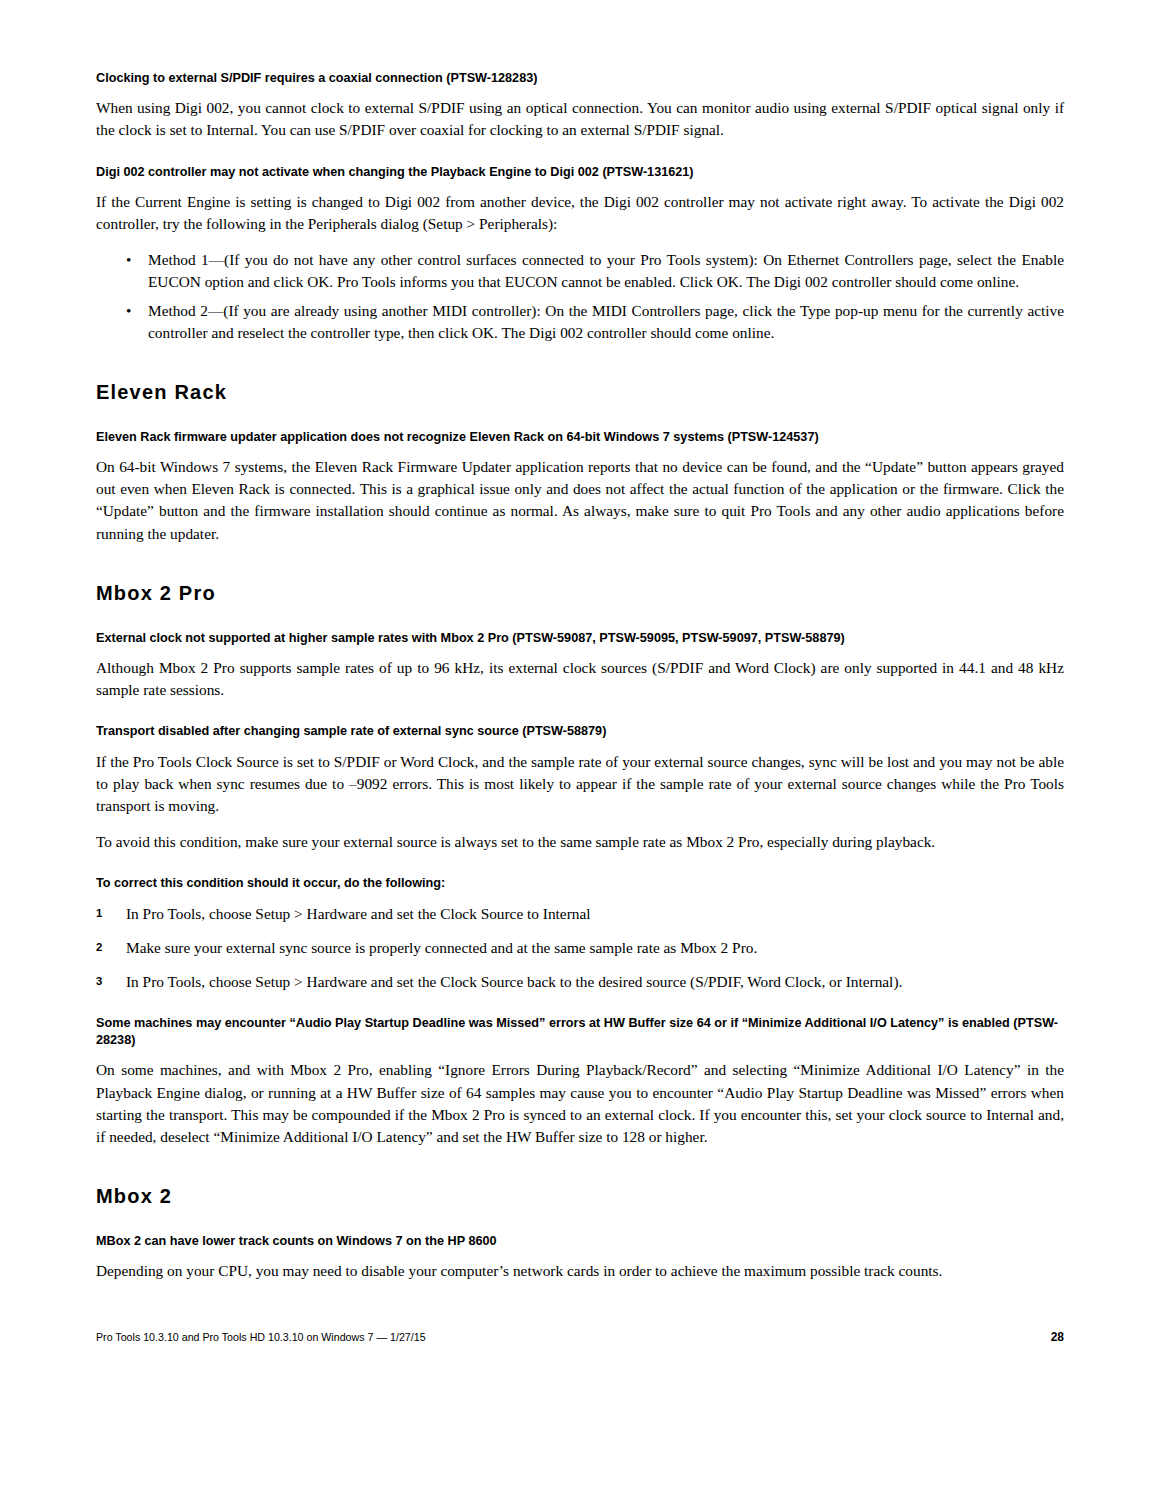Clocking to external S/PDIF requires a coaxial connection (PTSW-128283)
When using Digi 002, you cannot clock to external S/PDIF using an optical connection. You can monitor audio using external S/PDIF optical signal only if the clock is set to Internal. You can use S/PDIF over coaxial for clocking to an external S/PDIF signal.
Digi 002 controller may not activate when changing the Playback Engine to Digi 002 (PTSW-131621)
If the Current Engine is setting is changed to Digi 002 from another device, the Digi 002 controller may not activate right away. To activate the Digi 002 controller, try the following in the Peripherals dialog (Setup > Peripherals):
Method 1—(If you do not have any other control surfaces connected to your Pro Tools system): On Ethernet Controllers page, select the Enable EUCON option and click OK. Pro Tools informs you that EUCON cannot be enabled. Click OK. The Digi 002 controller should come online.
Method 2—(If you are already using another MIDI controller): On the MIDI Controllers page, click the Type pop-up menu for the currently active controller and reselect the controller type, then click OK. The Digi 002 controller should come online.
Eleven Rack
Eleven Rack firmware updater application does not recognize Eleven Rack on 64-bit Windows 7 systems (PTSW-124537)
On 64-bit Windows 7 systems, the Eleven Rack Firmware Updater application reports that no device can be found, and the “Update” button appears grayed out even when Eleven Rack is connected. This is a graphical issue only and does not affect the actual function of the application or the firmware. Click the “Update” button and the firmware installation should continue as normal. As always, make sure to quit Pro Tools and any other audio applications before running the updater.
Mbox 2 Pro
External clock not supported at higher sample rates with Mbox 2 Pro (PTSW-59087, PTSW-59095, PTSW-59097, PTSW-58879)
Although Mbox 2 Pro supports sample rates of up to 96 kHz, its external clock sources (S/PDIF and Word Clock) are only supported in 44.1 and 48 kHz sample rate sessions.
Transport disabled after changing sample rate of external sync source (PTSW-58879)
If the Pro Tools Clock Source is set to S/PDIF or Word Clock, and the sample rate of your external source changes, sync will be lost and you may not be able to play back when sync resumes due to –9092 errors. This is most likely to appear if the sample rate of your external source changes while the Pro Tools transport is moving.
To avoid this condition, make sure your external source is always set to the same sample rate as Mbox 2 Pro, especially during playback.
To correct this condition should it occur, do the following:
In Pro Tools, choose Setup > Hardware and set the Clock Source to Internal
Make sure your external sync source is properly connected and at the same sample rate as Mbox 2 Pro.
In Pro Tools, choose Setup > Hardware and set the Clock Source back to the desired source (S/PDIF, Word Clock, or Internal).
Some machines may encounter “Audio Play Startup Deadline was Missed” errors at HW Buffer size 64 or if “Minimize Additional I/O Latency” is enabled (PTSW-28238)
On some machines, and with Mbox 2 Pro, enabling “Ignore Errors During Playback/Record” and selecting “Minimize Additional I/O Latency” in the Playback Engine dialog, or running at a HW Buffer size of 64 samples may cause you to encounter “Audio Play Startup Deadline was Missed” errors when starting the transport. This may be compounded if the Mbox 2 Pro is synced to an external clock. If you encounter this, set your clock source to Internal and, if needed, deselect “Minimize Additional I/O Latency” and set the HW Buffer size to 128 or higher.
Mbox 2
MBox 2 can have lower track counts on Windows 7 on the HP 8600
Depending on your CPU, you may need to disable your computer’s network cards in order to achieve the maximum possible track counts.
Pro Tools 10.3.10 and Pro Tools HD 10.3.10 on Windows 7 — 1/27/15 28